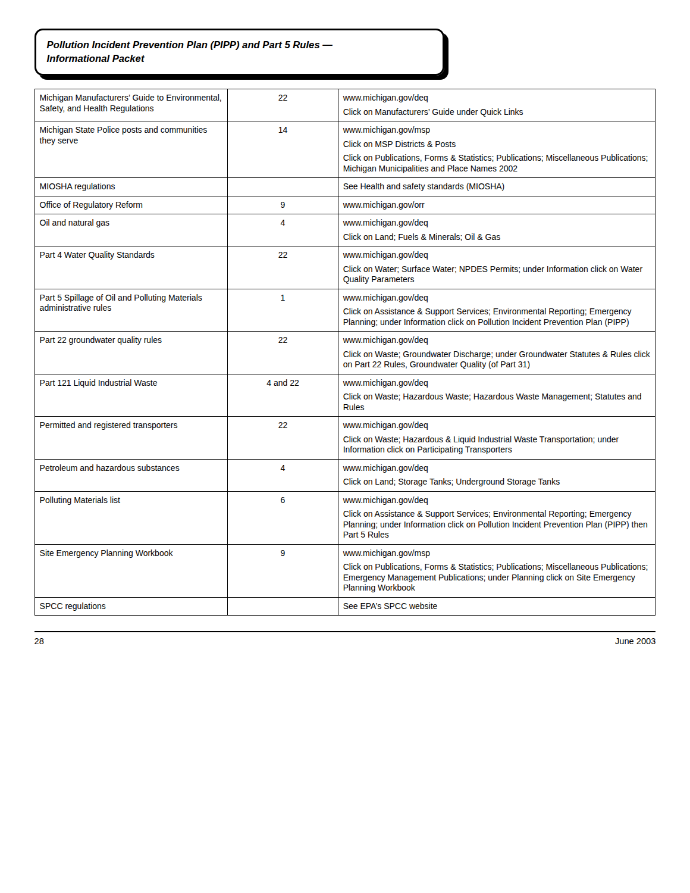Pollution Incident Prevention Plan (PIPP) and Part 5 Rules —
Informational Packet
| Michigan Manufacturers’ Guide to Environmental, Safety, and Health Regulations | 22 | www.michigan.gov/deq Click on Manufacturers’ Guide under Quick Links |
| Michigan State Police posts and communities they serve | 14 | www.michigan.gov/msp Click on MSP Districts & Posts Click on Publications, Forms & Statistics; Publications; Miscellaneous Publications; Michigan Municipalities and Place Names 2002 |
| MIOSHA regulations | | See Health and safety standards (MIOSHA) |
| Office of Regulatory Reform | 9 | www.michigan.gov/orr |
| Oil and natural gas | 4 | www.michigan.gov/deq Click on Land; Fuels & Minerals; Oil & Gas |
| Part 4 Water Quality Standards | 22 | www.michigan.gov/deq Click on Water; Surface Water; NPDES Permits; under Information click on Water Quality Parameters |
| Part 5 Spillage of Oil and Polluting Materials administrative rules | 1 | www.michigan.gov/deq Click on Assistance & Support Services; Environmental Reporting; Emergency Planning; under Information click on Pollution Incident Prevention Plan (PIPP) |
| Part 22 groundwater quality rules | 22 | www.michigan.gov/deq Click on Waste; Groundwater Discharge; under Groundwater Statutes & Rules click on Part 22 Rules, Groundwater Quality (of Part 31) |
| Part 121 Liquid Industrial Waste | 4 and 22 | www.michigan.gov/deq Click on Waste; Hazardous Waste; Hazardous Waste Management; Statutes and Rules |
| Permitted and registered transporters | 22 | www.michigan.gov/deq Click on Waste; Hazardous & Liquid Industrial Waste Transportation; under Information click on Participating Transporters |
| Petroleum and hazardous substances | 4 | www.michigan.gov/deq Click on Land; Storage Tanks; Underground Storage Tanks |
| Polluting Materials list | 6 | www.michigan.gov/deq Click on Assistance & Support Services; Environmental Reporting; Emergency Planning; under Information click on Pollution Incident Prevention Plan (PIPP) then Part 5 Rules |
| Site Emergency Planning Workbook | 9 | www.michigan.gov/msp Click on Publications, Forms & Statistics; Publications; Miscellaneous Publications; Emergency Management Publications; under Planning click on Site Emergency Planning Workbook |
| SPCC regulations | | See EPA’s SPCC website |
28 June 2003